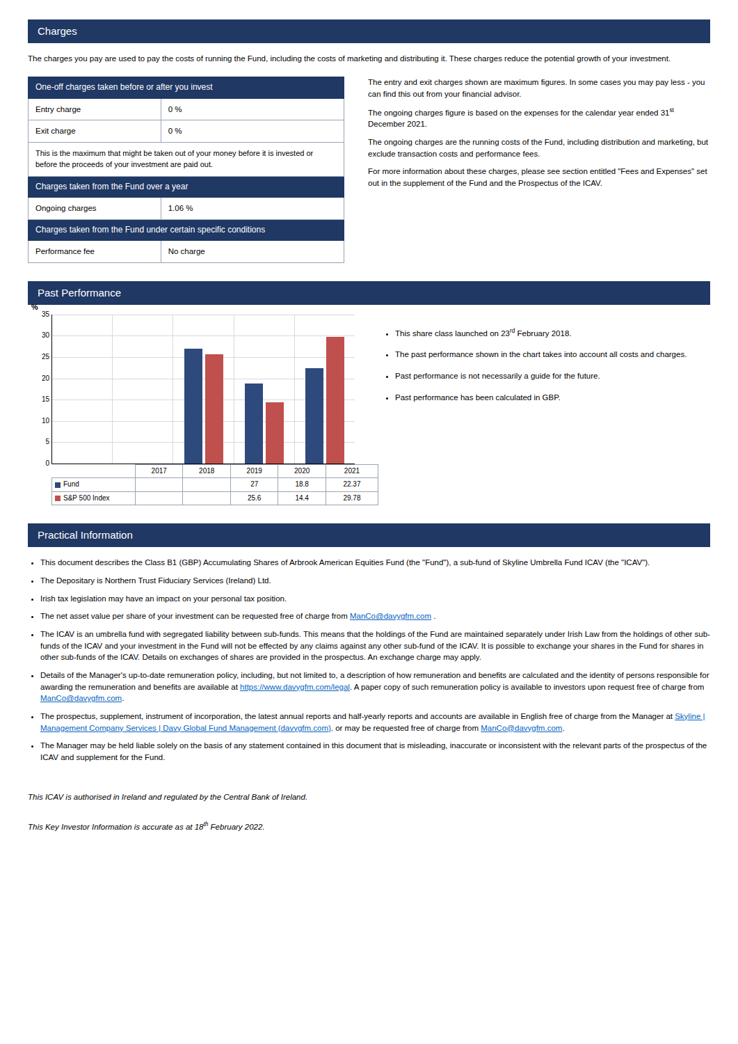Charges
The charges you pay are used to pay the costs of running the Fund, including the costs of marketing and distributing it. These charges reduce the potential growth of your investment.
| One-off charges taken before or after you invest |
| Entry charge | 0 % |
| Exit charge | 0 % |
| This is the maximum that might be taken out of your money before it is invested or before the proceeds of your investment are paid out. |
| Charges taken from the Fund over a year |
| Ongoing charges | 1.06 % |
| Charges taken from the Fund under certain specific conditions |
| Performance fee | No charge |
The entry and exit charges shown are maximum figures. In some cases you may pay less - you can find this out from your financial advisor.
The ongoing charges figure is based on the expenses for the calendar year ended 31st December 2021.
The ongoing charges are the running costs of the Fund, including distribution and marketing, but exclude transaction costs and performance fees.
For more information about these charges, please see section entitled "Fees and Expenses" set out in the supplement of the Fund and the Prospectus of the ICAV.
Past Performance
%
35 30 25 20 15 10 5 0
| | 2017 | 2018 | 2019 | 2020 | 2021 |
| Fund | | | 27 | 18.8 | 22.37 |
| S&P 500 Index | | | 25.6 | 14.4 | 29.78 |
This share class launched on 23rd February 2018.
The past performance shown in the chart takes into account all costs and charges.
Past performance is not necessarily a guide for the future.
Past performance has been calculated in GBP.
Practical Information
This document describes the Class B1 (GBP) Accumulating Shares of Arbrook American Equities Fund (the "Fund"), a sub-fund of Skyline Umbrella Fund ICAV (the "ICAV").
The Depositary is Northern Trust Fiduciary Services (Ireland) Ltd.
Irish tax legislation may have an impact on your personal tax position.
The net asset value per share of your investment can be requested free of charge from ManCo@davygfm.com .
The ICAV is an umbrella fund with segregated liability between sub-funds. This means that the holdings of the Fund are maintained separately under Irish Law from the holdings of other sub-funds of the ICAV and your investment in the Fund will not be effected by any claims against any other sub-fund of the ICAV. It is possible to exchange your shares in the Fund for shares in other sub-funds of the ICAV. Details on exchanges of shares are provided in the prospectus. An exchange charge may apply.
Details of the Manager's up-to-date remuneration policy, including, but not limited to, a description of how remuneration and benefits are calculated and the identity of persons responsible for awarding the remuneration and benefits are available at https://www.davygfm.com/legal. A paper copy of such remuneration policy is available to investors upon request free of charge from ManCo@davygfm.com.
The prospectus, supplement, instrument of incorporation, the latest annual reports and half-yearly reports and accounts are available in English free of charge from the Manager at Skyline | Management Company Services | Davy Global Fund Management (davygfm.com). or may be requested free of charge from ManCo@davygfm.com.
The Manager may be held liable solely on the basis of any statement contained in this document that is misleading, inaccurate or inconsistent with the relevant parts of the prospectus of the ICAV and supplement for the Fund.
This ICAV is authorised in Ireland and regulated by the Central Bank of Ireland.
This Key Investor Information is accurate as at 18th February 2022.